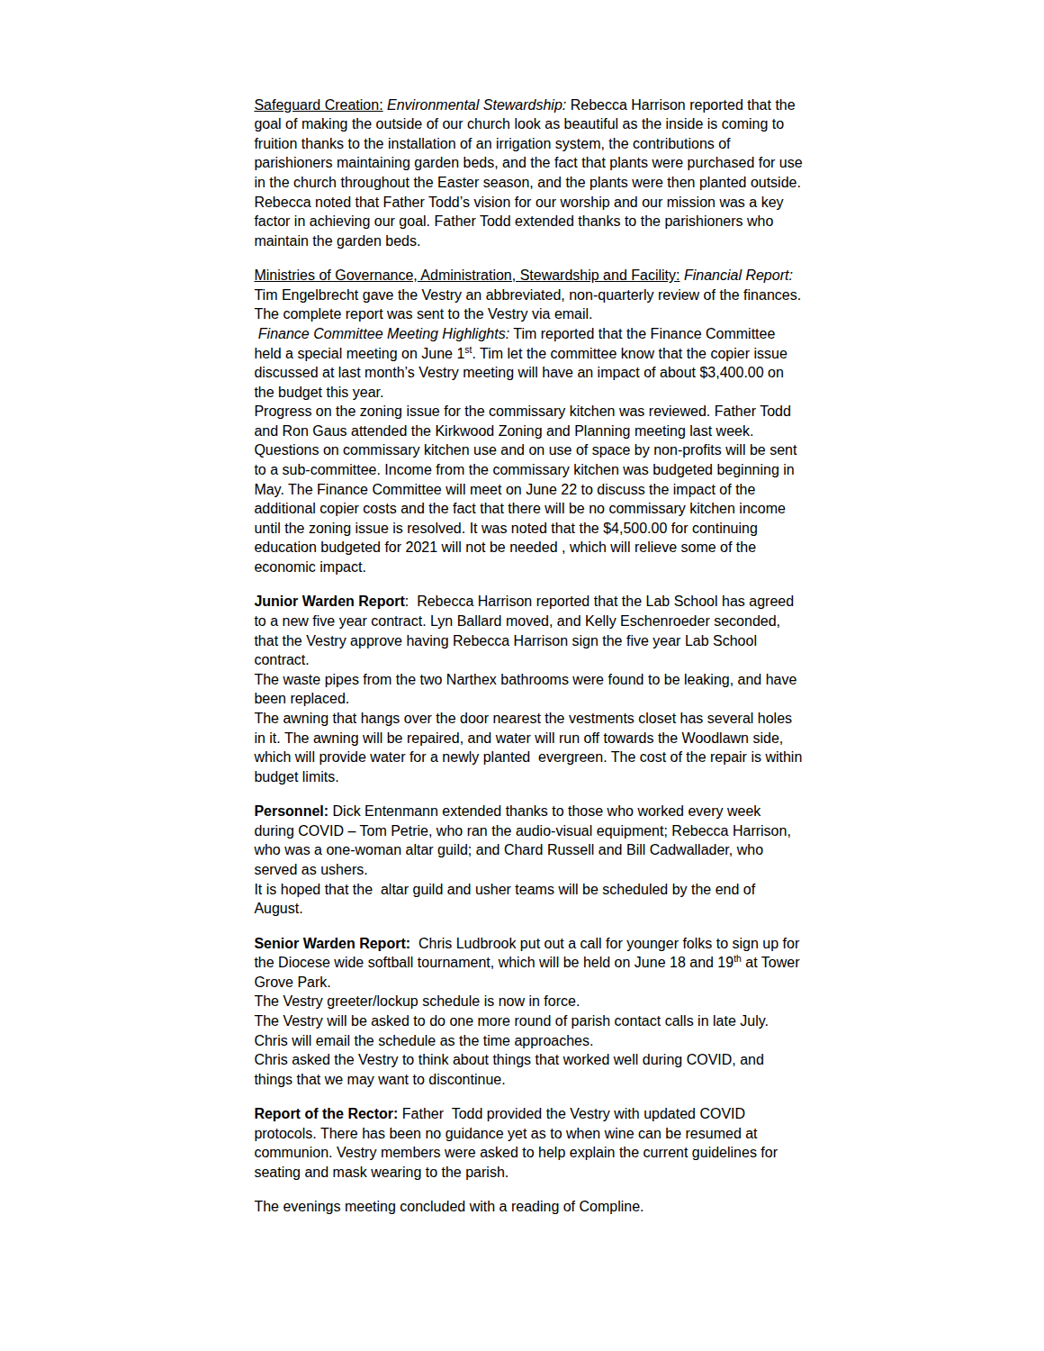Safeguard Creation: Environmental Stewardship: Rebecca Harrison reported that the goal of making the outside of our church look as beautiful as the inside is coming to fruition thanks to the installation of an irrigation system, the contributions of parishioners maintaining garden beds, and the fact that plants were purchased for use in the church throughout the Easter season, and the plants were then planted outside. Rebecca noted that Father Todd’s vision for our worship and our mission was a key factor in achieving our goal. Father Todd extended thanks to the parishioners who maintain the garden beds.
Ministries of Governance, Administration, Stewardship and Facility: Financial Report: Tim Engelbrecht gave the Vestry an abbreviated, non-quarterly review of the finances. The complete report was sent to the Vestry via email.
Finance Committee Meeting Highlights: Tim reported that the Finance Committee held a special meeting on June 1st. Tim let the committee know that the copier issue discussed at last month’s Vestry meeting will have an impact of about $3,400.00 on the budget this year.
Progress on the zoning issue for the commissary kitchen was reviewed. Father Todd and Ron Gaus attended the Kirkwood Zoning and Planning meeting last week. Questions on commissary kitchen use and on use of space by non-profits will be sent to a sub-committee. Income from the commissary kitchen was budgeted beginning in May. The Finance Committee will meet on June 22 to discuss the impact of the additional copier costs and the fact that there will be no commissary kitchen income until the zoning issue is resolved. It was noted that the $4,500.00 for continuing education budgeted for 2021 will not be needed , which will relieve some of the economic impact.
Junior Warden Report: Rebecca Harrison reported that the Lab School has agreed to a new five year contract. Lyn Ballard moved, and Kelly Eschenroeder seconded, that the Vestry approve having Rebecca Harrison sign the five year Lab School contract.
The waste pipes from the two Narthex bathrooms were found to be leaking, and have been replaced.
The awning that hangs over the door nearest the vestments closet has several holes in it. The awning will be repaired, and water will run off towards the Woodlawn side, which will provide water for a newly planted evergreen. The cost of the repair is within budget limits.
Personnel: Dick Entenmann extended thanks to those who worked every week during COVID – Tom Petrie, who ran the audio-visual equipment; Rebecca Harrison, who was a one-woman altar guild; and Chard Russell and Bill Cadwallader, who served as ushers.
It is hoped that the altar guild and usher teams will be scheduled by the end of August.
Senior Warden Report: Chris Ludbrook put out a call for younger folks to sign up for the Diocese wide softball tournament, which will be held on June 18 and 19th at Tower Grove Park.
The Vestry greeter/lockup schedule is now in force.
The Vestry will be asked to do one more round of parish contact calls in late July. Chris will email the schedule as the time approaches.
Chris asked the Vestry to think about things that worked well during COVID, and things that we may want to discontinue.
Report of the Rector: Father Todd provided the Vestry with updated COVID protocols. There has been no guidance yet as to when wine can be resumed at communion. Vestry members were asked to help explain the current guidelines for seating and mask wearing to the parish.
The evenings meeting concluded with a reading of Compline.